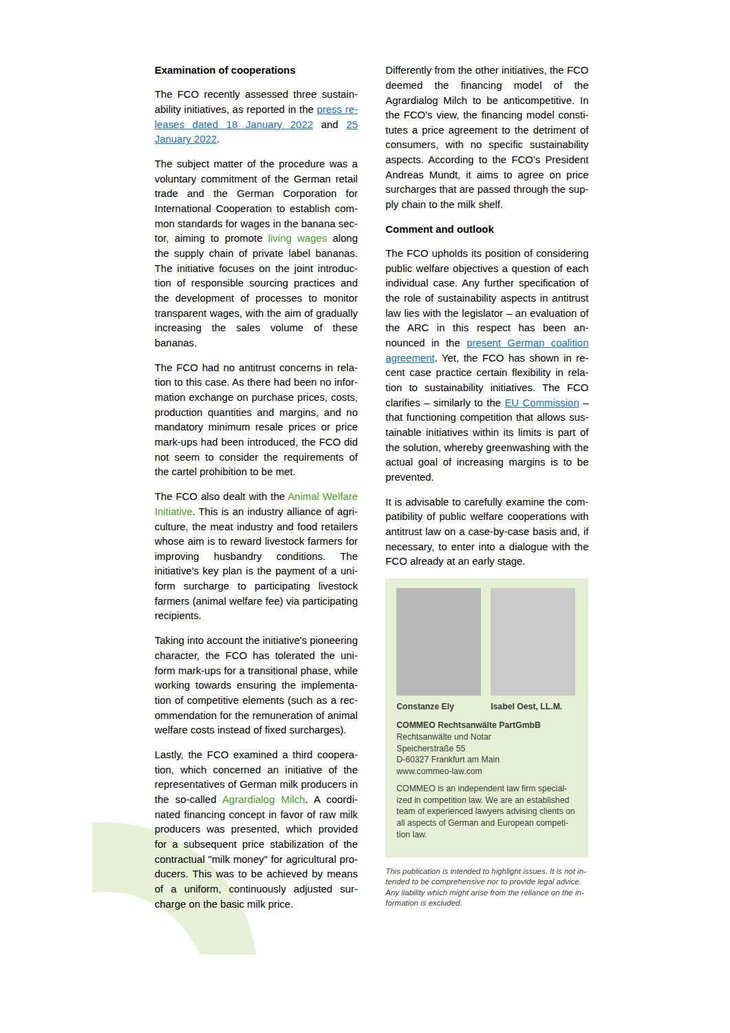Examination of cooperations
The FCO recently assessed three sustainability initiatives, as reported in the press releases dated 18 January 2022 and 25 January 2022.
The subject matter of the procedure was a voluntary commitment of the German retail trade and the German Corporation for International Cooperation to establish common standards for wages in the banana sector, aiming to promote living wages along the supply chain of private label bananas. The initiative focuses on the joint introduction of responsible sourcing practices and the development of processes to monitor transparent wages, with the aim of gradually increasing the sales volume of these bananas.
The FCO had no antitrust concerns in relation to this case. As there had been no information exchange on purchase prices, costs, production quantities and margins, and no mandatory minimum resale prices or price mark-ups had been introduced, the FCO did not seem to consider the requirements of the cartel prohibition to be met.
The FCO also dealt with the Animal Welfare Initiative. This is an industry alliance of agriculture, the meat industry and food retailers whose aim is to reward livestock farmers for improving husbandry conditions. The initiative's key plan is the payment of a uniform surcharge to participating livestock farmers (animal welfare fee) via participating recipients.
Taking into account the initiative's pioneering character, the FCO has tolerated the uniform mark-ups for a transitional phase, while working towards ensuring the implementation of competitive elements (such as a recommendation for the remuneration of animal welfare costs instead of fixed surcharges).
Lastly, the FCO examined a third cooperation, which concerned an initiative of the representatives of German milk producers in the so-called Agrardialog Milch. A coordinated financing concept in favor of raw milk producers was presented, which provided for a subsequent price stabilization of the contractual "milk money" for agricultural producers. This was to be achieved by means of a uniform, continuously adjusted surcharge on the basic milk price.
Differently from the other initiatives, the FCO deemed the financing model of the Agrardialog Milch to be anticompetitive. In the FCO's view, the financing model constitutes a price agreement to the detriment of consumers, with no specific sustainability aspects. According to the FCO's President Andreas Mundt, it aims to agree on price surcharges that are passed through the supply chain to the milk shelf.
Comment and outlook
The FCO upholds its position of considering public welfare objectives a question of each individual case. Any further specification of the role of sustainability aspects in antitrust law lies with the legislator – an evaluation of the ARC in this respect has been announced in the present German coalition agreement. Yet, the FCO has shown in recent case practice certain flexibility in relation to sustainability initiatives. The FCO clarifies – similarly to the EU Commission – that functioning competition that allows sustainable initiatives within its limits is part of the solution, whereby greenwashing with the actual goal of increasing margins is to be prevented.
It is advisable to carefully examine the compatibility of public welfare cooperations with antitrust law on a case-by-case basis and, if necessary, to enter into a dialogue with the FCO already at an early stage.
Constanze Ely Isabel Oest, LL.M.
COMMEO Rechtsanwälte PartGmbB
Rechtsanwälte und Notar
Speicherstraße 55
D-60327 Frankfurt am Main
www.commeo-law.com
COMMEO is an independent law firm specialized in competition law. We are an established team of experienced lawyers advising clients on all aspects of German and European competition law.
This publication is intended to highlight issues. It is not intended to be comprehensive nor to provide legal advice. Any liability which might arise from the reliance on the information is excluded.